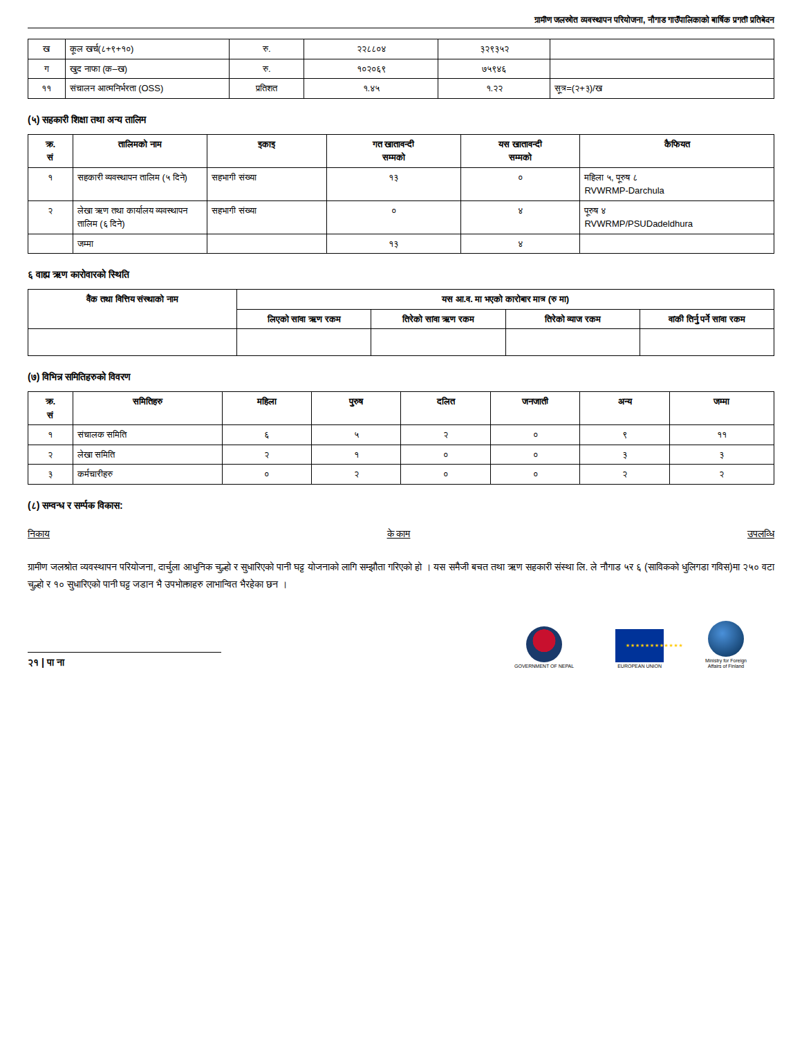ग्रामीण जलस्रोत व्यवस्थापन परियोजना, नौगाड गाउँपालिकाको बार्षिक प्रगती प्रतिबेदन
| ख | कूल खर्च(८+९+१०) | रु. | २२८८०४ | ३२९३५२ | |
| ग | खुद नाफा (क–ख) | रु. | १०२०६९ | ७५९४६ | |
| ११ | संचालन आत्मनिर्भरता (OSS) | प्रतिशत | १.४५ | १.२२ | सूत्र=(२+३)/ख |
(५) सहकारी शिक्षा तथा अन्य तालिम
| क्र. सं | तालिमको नाम | इकाइ | गत खातावन्दी सम्मको | यस खातावन्दी सम्मको | कैफियत |
| --- | --- | --- | --- | --- | --- |
| १ | सहकारी व्यवस्थापन तालिम (५ दिने) | सहभागी संख्या | १३ | ० | महिला ५, पूरुष ८ RVWRMP-Darchula |
| २ | लेखा ऋण तथा कार्यालय व्यवस्थापन तालिम (६ दिने) | सहभागी संख्या | ० | ४ | पूरुष ४ RVWRMP/PSUDadeldhura |
| | जम्मा | | १३ | ४ | |
६ वाह्य ऋण कारोवारको स्थिति
| वैंक तथा वित्तिय संस्थाको नाम | यस आ.व. मा भएको कारोबार मात्र (रु मा) |
| --- | --- |
| लिएको सांवा ऋण रकम | तिरेको सांवा ऋण रकम | तिरेको व्याज रकम | वांकी तिर्नु पर्ने सांवा रकम |
(७) विभिन्न समितिहरुको विवरण
| क्र. सं | समितिहरु | महिला | पुरुष | दलित | जनजाती | अन्य | जम्मा |
| --- | --- | --- | --- | --- | --- | --- | --- |
| १ | संचालक समिति | ६ | ५ | २ | ० | ९ | ११ |
| २ | लेखा समिति | २ | १ | ० | ० | ३ | ३ |
| ३ | कर्मचारीहरु | ० | २ | ० | ० | २ | २ |
(८) सम्वन्ध र सर्म्पक विकास:
निकाय के काम उपलव्धि
ग्रामीण जलश्रोत व्यवस्थापन परियोजना, दार्चुला आधुनिक चुल्हो र सुधारिएको पानी घट्ट योजनाको लागि सम्झौता गरिएको हो । यस समैजी बचत तथा ऋण सहकारी संस्था लि. ले नौगाड ५र ६ (साविकको धुलिगडा गविस)मा २५० वटा चुल्हो र १० सुधारिएको पानी घट्ट जडान भै उपभोक्ताहरु लाभान्वित भैरहेका छन ।
२१ | पा ना
GOVERNMENT OF NEPAL
EUROPEAN UNION
Ministry for Foreign
Affairs of Finland